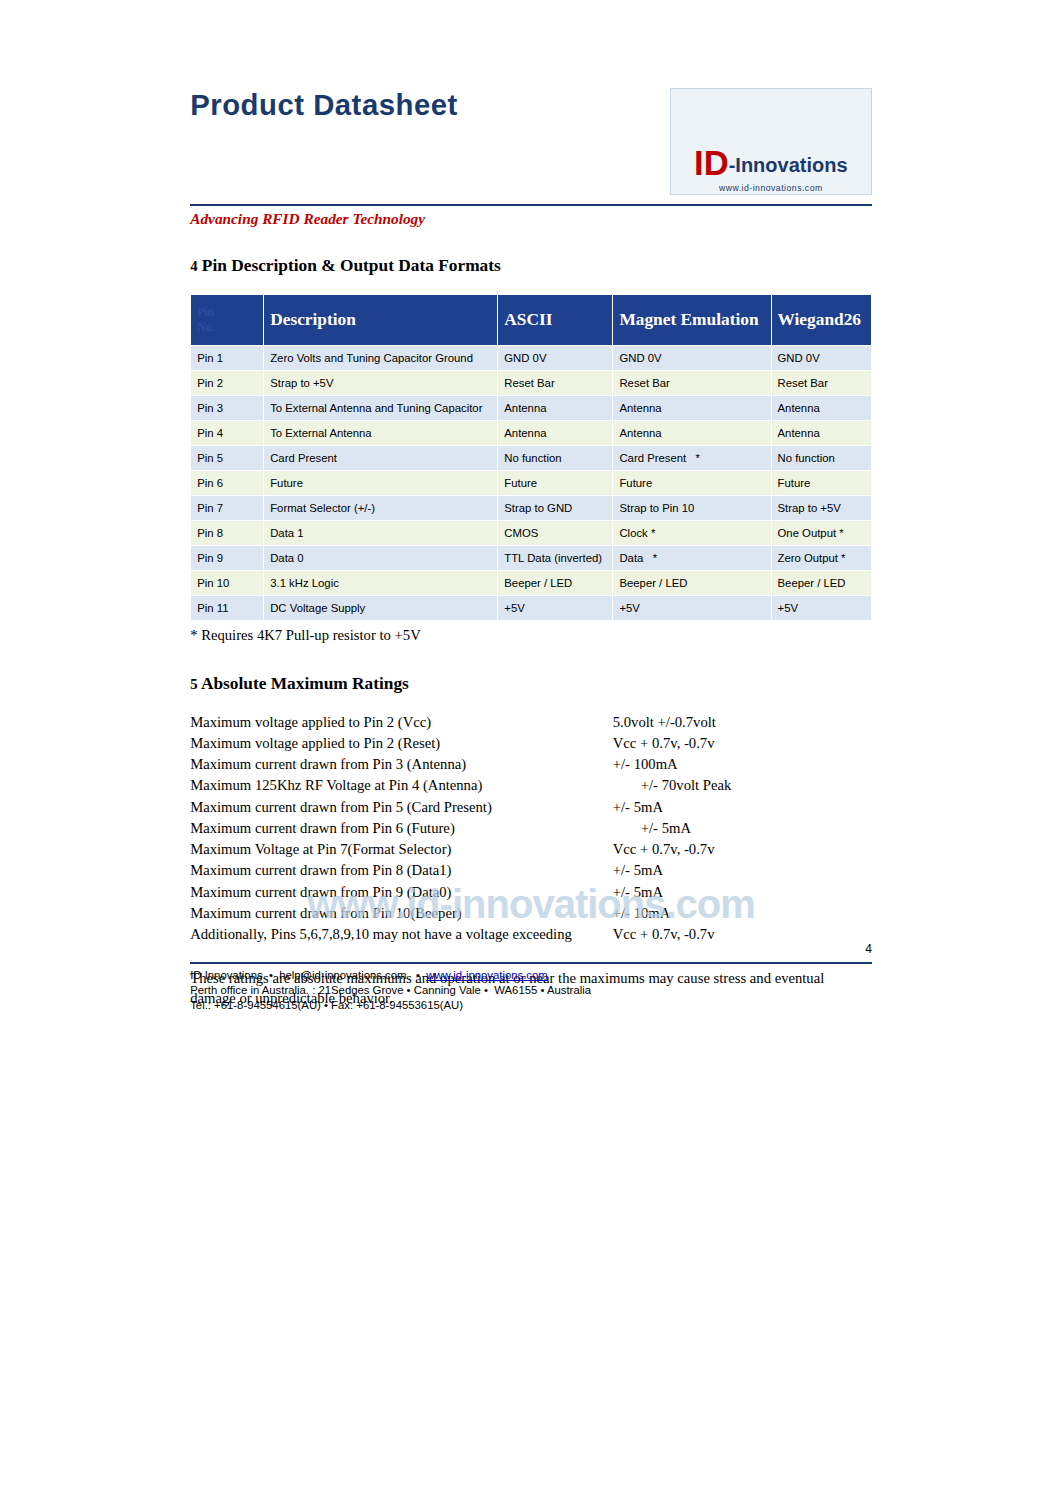ID-Innovations
www.id-innovations.com
Product Datasheet
Advancing RFID Reader Technology
4 Pin Description & Output Data Formats
| Pin No. | Description | ASCII | Magnet Emulation | Wiegand26 |
| --- | --- | --- | --- | --- |
| Pin 1 | Zero Volts and Tuning Capacitor Ground | GND 0V | GND 0V | GND 0V |
| Pin 2 | Strap to +5V | Reset Bar | Reset Bar | Reset Bar |
| Pin 3 | To External Antenna and Tuning Capacitor | Antenna | Antenna | Antenna |
| Pin 4 | To External Antenna | Antenna | Antenna | Antenna |
| Pin 5 | Card Present | No function | Card Present * | No function |
| Pin 6 | Future | Future | Future | Future |
| Pin 7 | Format Selector (+/-) | Strap to GND | Strap to Pin 10 | Strap to +5V |
| Pin 8 | Data 1 | CMOS | Clock * | One Output * |
| Pin 9 | Data 0 | TTL Data (inverted) | Data * | Zero Output * |
| Pin 10 | 3.1 kHz Logic | Beeper / LED | Beeper / LED | Beeper / LED |
| Pin 11 | DC Voltage Supply | +5V | +5V | +5V |
* Requires 4K7 Pull-up resistor to +5V
5 Absolute Maximum Ratings
Maximum voltage applied to Pin 2 (Vcc)
5.0volt +/-0.7volt
Maximum voltage applied to Pin 2 (Reset)
Vcc + 0.7v, -0.7v
Maximum current drawn from Pin 3 (Antenna)
+/- 100mA
Maximum 125Khz RF Voltage at Pin 4 (Antenna)
+/- 70volt Peak
Maximum current drawn from Pin 5 (Card Present)
+/- 5mA
Maximum current drawn from Pin 6 (Future)
+/- 5mA
Maximum Voltage at Pin 7(Format Selector)
Vcc + 0.7v, -0.7v
Maximum current drawn from Pin 8 (Data1)
+/- 5mA
Maximum current drawn from Pin 9 (Data0)
+/- 5mA
Maximum current drawn from Pin 10(Beeper)
+/- 10mA
Additionally, Pins 5,6,7,8,9,10 may not have a voltage exceeding
Vcc + 0.7v, -0.7v
These ratings are absolute maximums and operation at or near the maximums may cause stress and eventual damage or unpredictable behavior.
www.id-innovations.com
4
ID Innovations • help@id-innovations.com • www.id-innovations.com
Perth office in Australia. : 21Sedges Grove • Canning Vale • WA6155 • Australia
Tel.: +61-8-94554615(AU) • Fax: +61-8-94553615(AU)